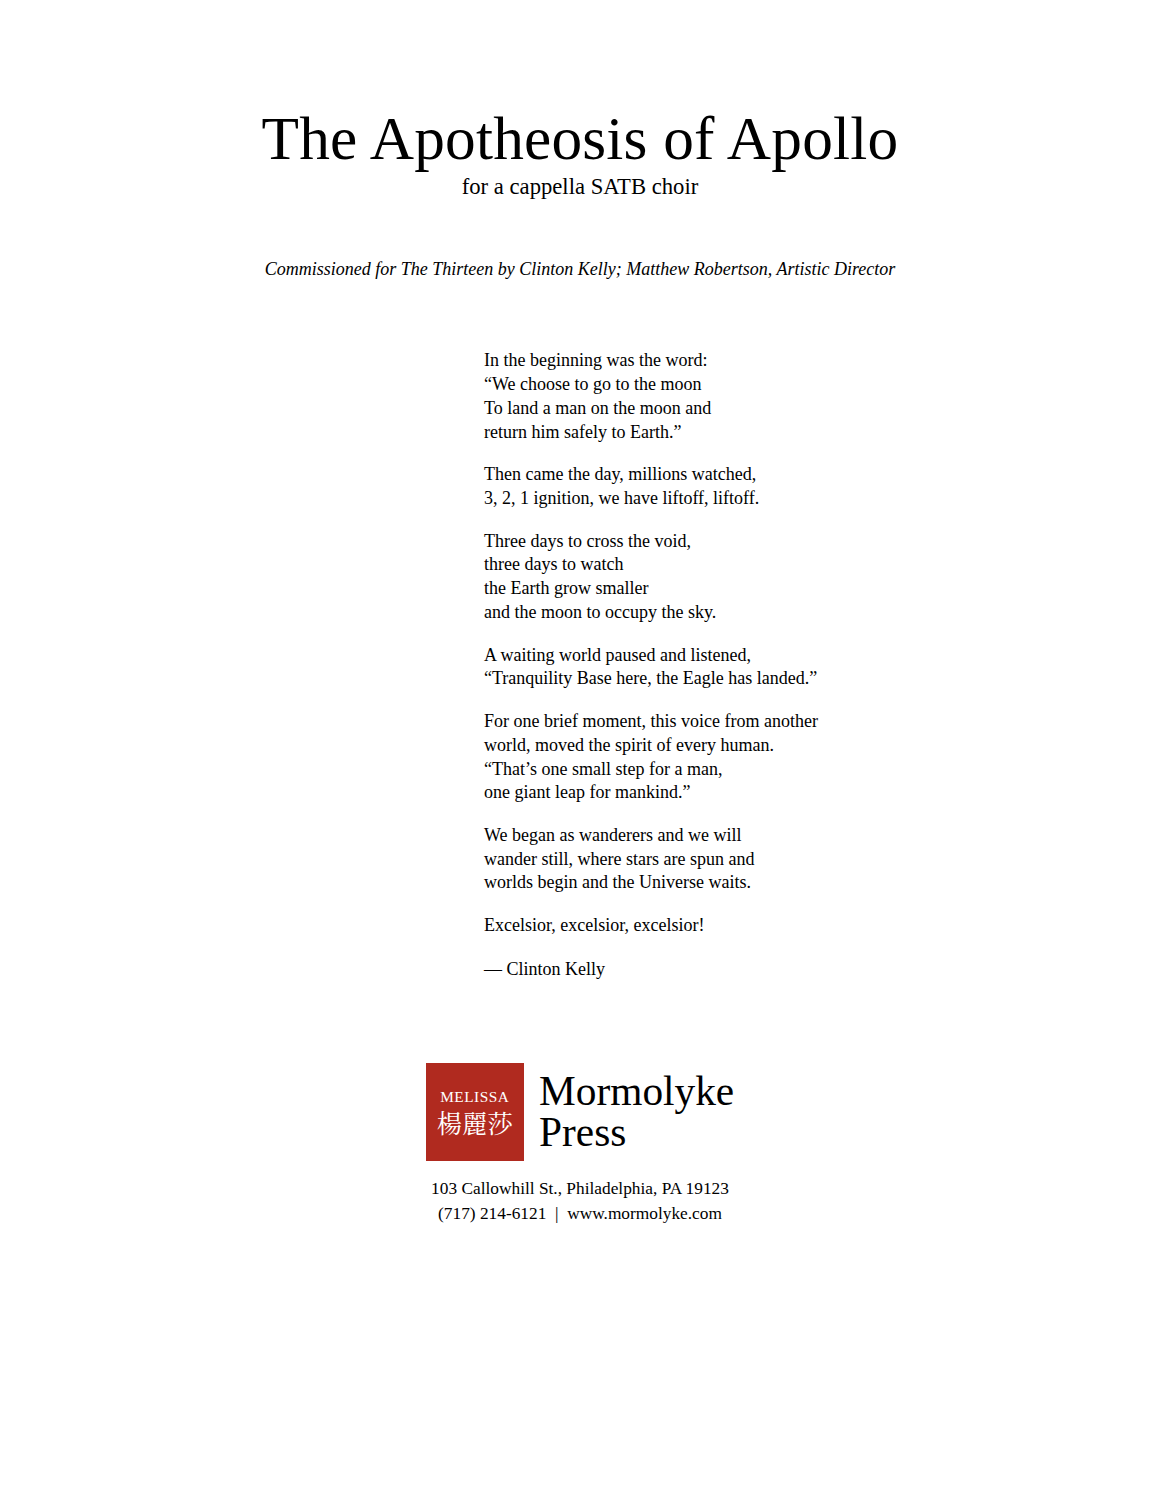The Apotheosis of Apollo
for a cappella SATB choir
Commissioned for The Thirteen by Clinton Kelly; Matthew Robertson, Artistic Director
In the beginning was the word:
“We choose to go to the moon
To land a man on the moon and
return him safely to Earth.”
Then came the day, millions watched,
3, 2, 1 ignition, we have liftoff, liftoff.
Three days to cross the void,
three days to watch
the Earth grow smaller
and the moon to occupy the sky.
A waiting world paused and listened,
“Tranquility Base here, the Eagle has landed.”
For one brief moment, this voice from another
world, moved the spirit of every human.
“That’s one small step for a man,
one giant leap for mankind.”
We began as wanderers and we will
wander still, where stars are spun and
worlds begin and the Universe waits.
Excelsior, excelsior, excelsior!
— Clinton Kelly
MELISSA 楊麗莎
Mormolyke Press
103 Callowhill St., Philadelphia, PA 19123
(717) 214-6121 | www.mormolyke.com